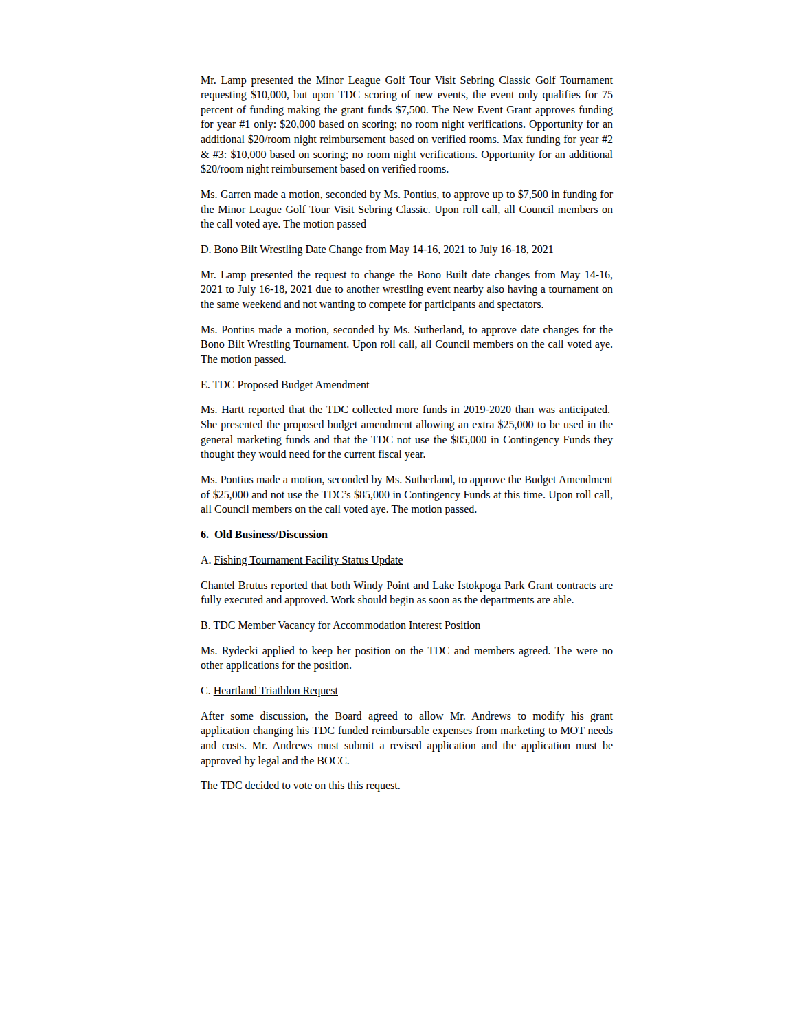Mr. Lamp presented the Minor League Golf Tour Visit Sebring Classic Golf Tournament requesting $10,000, but upon TDC scoring of new events, the event only qualifies for 75 percent of funding making the grant funds $7,500. The New Event Grant approves funding for year #1 only: $20,000 based on scoring; no room night verifications. Opportunity for an additional $20/room night reimbursement based on verified rooms. Max funding for year #2 & #3: $10,000 based on scoring; no room night verifications. Opportunity for an additional $20/room night reimbursement based on verified rooms.
Ms. Garren made a motion, seconded by Ms. Pontius, to approve up to $7,500 in funding for the Minor League Golf Tour Visit Sebring Classic. Upon roll call, all Council members on the call voted aye. The motion passed
D. Bono Bilt Wrestling Date Change from May 14-16, 2021 to July 16-18, 2021
Mr. Lamp presented the request to change the Bono Built date changes from May 14-16, 2021 to July 16-18, 2021 due to another wrestling event nearby also having a tournament on the same weekend and not wanting to compete for participants and spectators.
Ms. Pontius made a motion, seconded by Ms. Sutherland, to approve date changes for the Bono Bilt Wrestling Tournament. Upon roll call, all Council members on the call voted aye. The motion passed.
E. TDC Proposed Budget Amendment
Ms. Hartt reported that the TDC collected more funds in 2019-2020 than was anticipated. She presented the proposed budget amendment allowing an extra $25,000 to be used in the general marketing funds and that the TDC not use the $85,000 in Contingency Funds they thought they would need for the current fiscal year.
Ms. Pontius made a motion, seconded by Ms. Sutherland, to approve the Budget Amendment of $25,000 and not use the TDC’s $85,000 in Contingency Funds at this time. Upon roll call, all Council members on the call voted aye. The motion passed.
6. Old Business/Discussion
A. Fishing Tournament Facility Status Update
Chantel Brutus reported that both Windy Point and Lake Istokpoga Park Grant contracts are fully executed and approved. Work should begin as soon as the departments are able.
B. TDC Member Vacancy for Accommodation Interest Position
Ms. Rydecki applied to keep her position on the TDC and members agreed. The were no other applications for the position.
C. Heartland Triathlon Request
After some discussion, the Board agreed to allow Mr. Andrews to modify his grant application changing his TDC funded reimbursable expenses from marketing to MOT needs and costs. Mr. Andrews must submit a revised application and the application must be approved by legal and the BOCC.
The TDC decided to vote on this this request.